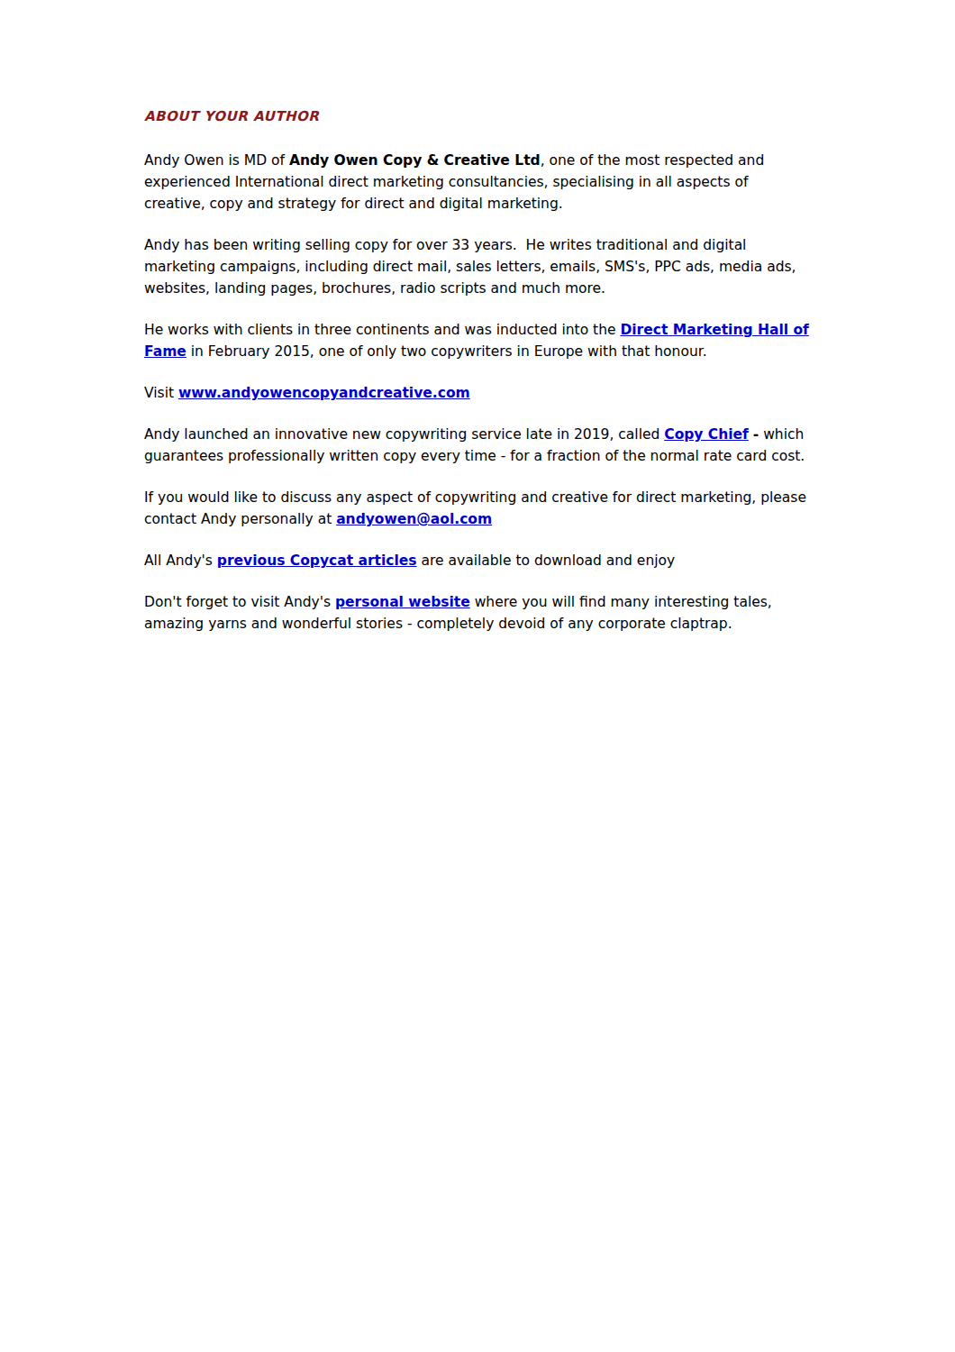ABOUT YOUR AUTHOR
Andy Owen is MD of Andy Owen Copy & Creative Ltd, one of the most respected and experienced International direct marketing consultancies, specialising in all aspects of creative, copy and strategy for direct and digital marketing.
Andy has been writing selling copy for over 33 years. He writes traditional and digital marketing campaigns, including direct mail, sales letters, emails, SMS's, PPC ads, media ads, websites, landing pages, brochures, radio scripts and much more.
He works with clients in three continents and was inducted into the Direct Marketing Hall of Fame in February 2015, one of only two copywriters in Europe with that honour.
Visit www.andyowencopyandcreative.com
Andy launched an innovative new copywriting service late in 2019, called Copy Chief - which guarantees professionally written copy every time - for a fraction of the normal rate card cost.
If you would like to discuss any aspect of copywriting and creative for direct marketing, please contact Andy personally at andyowen@aol.com
All Andy's previous Copycat articles are available to download and enjoy
Don't forget to visit Andy's personal website where you will find many interesting tales, amazing yarns and wonderful stories - completely devoid of any corporate claptrap.